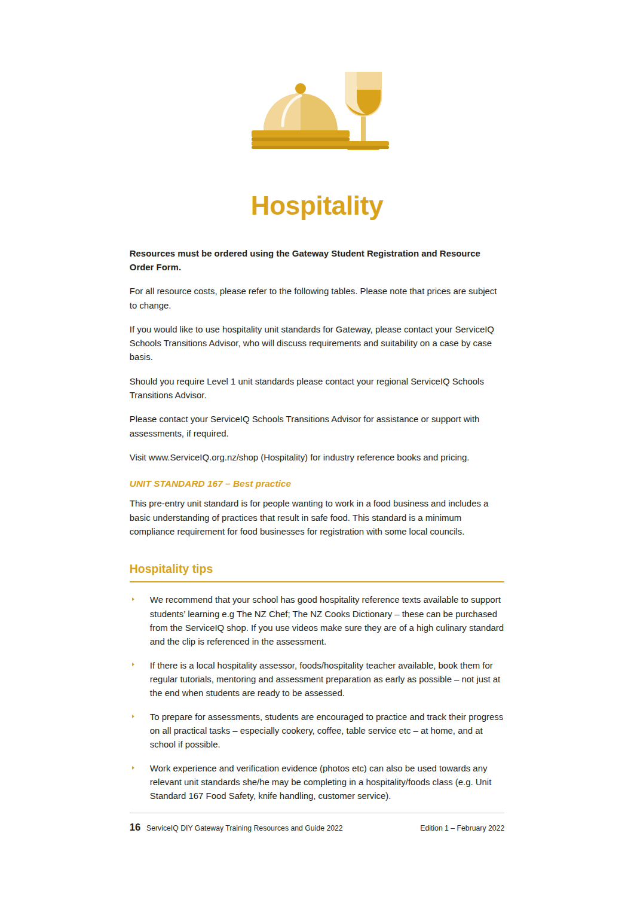Hospitality icon: cloche and wine glass
Hospitality
Resources must be ordered using the Gateway Student Registration and Resource Order Form.
For all resource costs, please refer to the following tables. Please note that prices are subject to change.
If you would like to use hospitality unit standards for Gateway, please contact your ServiceIQ Schools Transitions Advisor, who will discuss requirements and suitability on a case by case basis.
Should you require Level 1 unit standards please contact your regional ServiceIQ Schools Transitions Advisor.
Please contact your ServiceIQ Schools Transitions Advisor for assistance or support with assessments, if required.
Visit www.ServiceIQ.org.nz/shop (Hospitality) for industry reference books and pricing.
UNIT STANDARD 167 – Best practice
This pre-entry unit standard is for people wanting to work in a food business and includes a basic understanding of practices that result in safe food. This standard is a minimum compliance requirement for food businesses for registration with some local councils.
Hospitality tips
We recommend that your school has good hospitality reference texts available to support students’ learning e.g The NZ Chef; The NZ Cooks Dictionary – these can be purchased from the ServiceIQ shop. If you use videos make sure they are of a high culinary standard and the clip is referenced in the assessment.
If there is a local hospitality assessor, foods/hospitality teacher available, book them for regular tutorials, mentoring and assessment preparation as early as possible – not just at the end when students are ready to be assessed.
To prepare for assessments, students are encouraged to practice and track their progress on all practical tasks – especially cookery, coffee, table service etc – at home, and at school if possible.
Work experience and verification evidence (photos etc) can also be used towards any relevant unit standards she/he may be completing in a hospitality/foods class (e.g. Unit Standard 167 Food Safety, knife handling, customer service).
16 ServiceIQ DIY Gateway Training Resources and Guide 2022
Edition 1 – February 2022